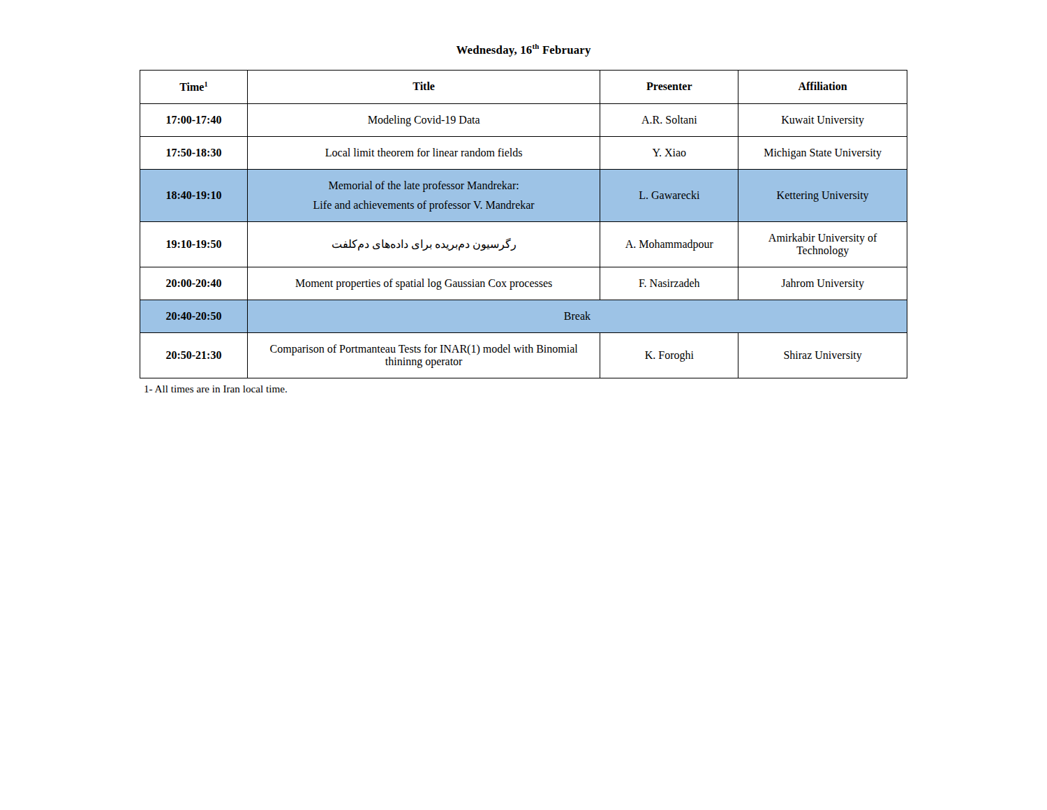Wednesday, 16th February
| Time 1 | Title | Presenter | Affiliation |
| --- | --- | --- | --- |
| 17:00-17:40 | Modeling Covid-19 Data | A.R. Soltani | Kuwait University |
| 17:50-18:30 | Local limit theorem for linear random fields | Y. Xiao | Michigan State University |
| 18:40-19:10 | Memorial of the late professor Mandrekar: Life and achievements of professor V. Mandrekar | L. Gawarecki | Kettering University |
| 19:10-19:50 | رگرسیون دم‌بریده برای داده‌های دم‌کلفت | A. Mohammadpour | Amirkabir University of Technology |
| 20:00-20:40 | Moment properties of spatial log Gaussian Cox processes | F. Nasirzadeh | Jahrom University |
| 20:40-20:50 | Break |
| 20:50-21:30 | Comparison of Portmanteau Tests for INAR(1) model with Binomial thininng operator | K. Foroghi | Shiraz University |
1- All times are in Iran local time.